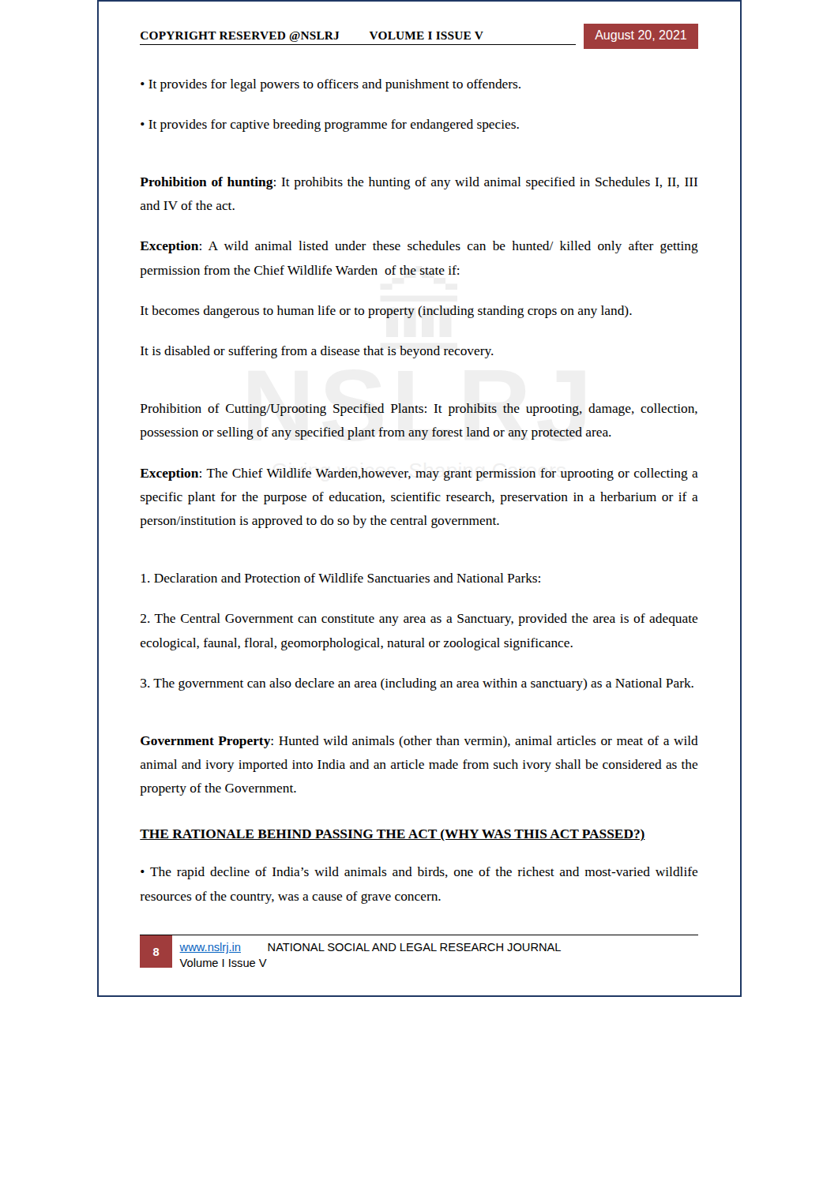COPYRIGHT RESERVED @NSLRJ VOLUME I ISSUE V
August 20, 2021
🏛
NSLRJ
Giving voices, Shaping Careers
• It provides for legal powers to officers and punishment to offenders.
• It provides for captive breeding programme for endangered species.
Prohibition of hunting: It prohibits the hunting of any wild animal specified in Schedules I, II, III and IV of the act.
Exception: A wild animal listed under these schedules can be hunted/ killed only after getting permission from the Chief Wildlife Warden of the state if:
It becomes dangerous to human life or to property (including standing crops on any land).
It is disabled or suffering from a disease that is beyond recovery.
Prohibition of Cutting/Uprooting Specified Plants: It prohibits the uprooting, damage, collection, possession or selling of any specified plant from any forest land or any protected area.
Exception: The Chief Wildlife Warden,however, may grant permission for uprooting or collecting a specific plant for the purpose of education, scientific research, preservation in a herbarium or if a person/institution is approved to do so by the central government.
1. Declaration and Protection of Wildlife Sanctuaries and National Parks:
2. The Central Government can constitute any area as a Sanctuary, provided the area is of adequate ecological, faunal, floral, geomorphological, natural or zoological significance.
3. The government can also declare an area (including an area within a sanctuary) as a National Park.
Government Property: Hunted wild animals (other than vermin), animal articles or meat of a wild animal and ivory imported into India and an article made from such ivory shall be considered as the property of the Government.
THE RATIONALE BEHIND PASSING THE ACT (WHY WAS THIS ACT PASSED?)
• The rapid decline of India’s wild animals and birds, one of the richest and most-varied wildlife resources of the country, was a cause of grave concern.
8
www.nslrj.in NATIONAL SOCIAL AND LEGAL RESEARCH JOURNAL
Volume I Issue V